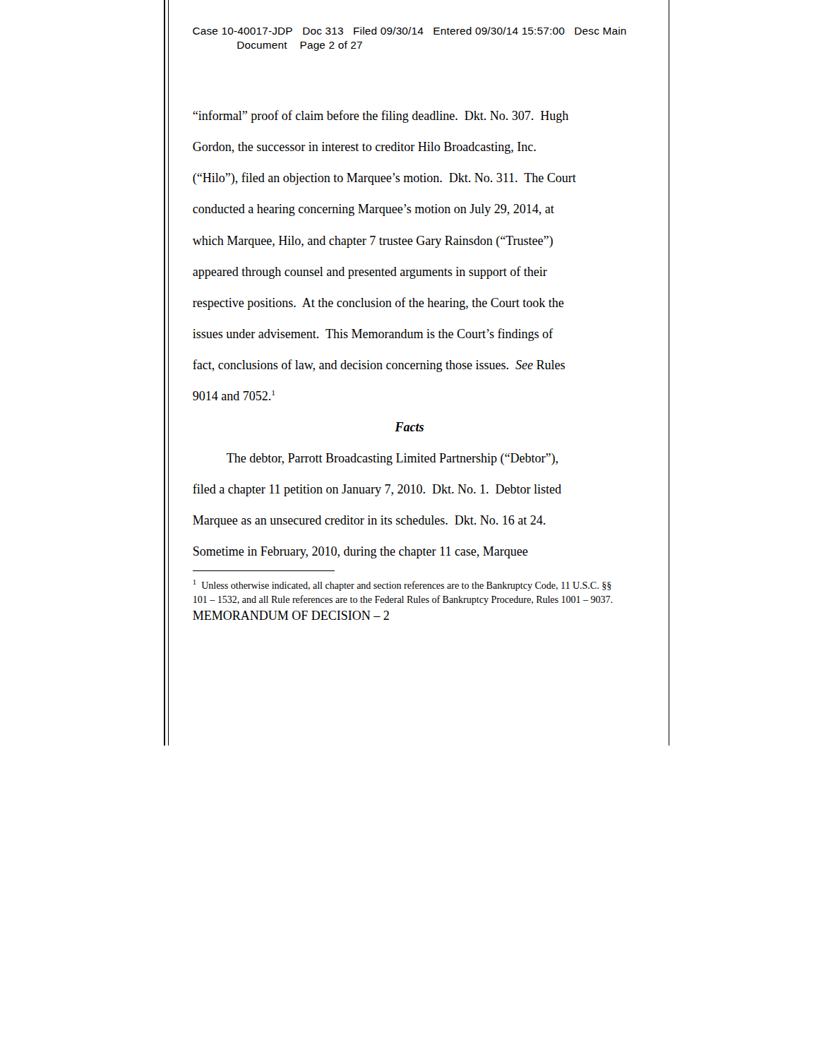Case 10-40017-JDP Doc 313 Filed 09/30/14 Entered 09/30/14 15:57:00 Desc Main Document Page 2 of 27
“informal” proof of claim before the filing deadline. Dkt. No. 307. Hugh
Gordon, the successor in interest to creditor Hilo Broadcasting, Inc.
(“Hilo”), filed an objection to Marquee’s motion. Dkt. No. 311. The Court
conducted a hearing concerning Marquee’s motion on July 29, 2014, at
which Marquee, Hilo, and chapter 7 trustee Gary Rainsdon (“Trustee”)
appeared through counsel and presented arguments in support of their
respective positions. At the conclusion of the hearing, the Court took the
issues under advisement. This Memorandum is the Court’s findings of
fact, conclusions of law, and decision concerning those issues. See Rules
9014 and 7052.1
Facts
The debtor, Parrott Broadcasting Limited Partnership (“Debtor”),
filed a chapter 11 petition on January 7, 2010. Dkt. No. 1. Debtor listed
Marquee as an unsecured creditor in its schedules. Dkt. No. 16 at 24.
Sometime in February, 2010, during the chapter 11 case, Marquee
1 Unless otherwise indicated, all chapter and section references are to the Bankruptcy Code, 11 U.S.C. §§ 101 – 1532, and all Rule references are to the Federal Rules of Bankruptcy Procedure, Rules 1001 – 9037.
MEMORANDUM OF DECISION – 2